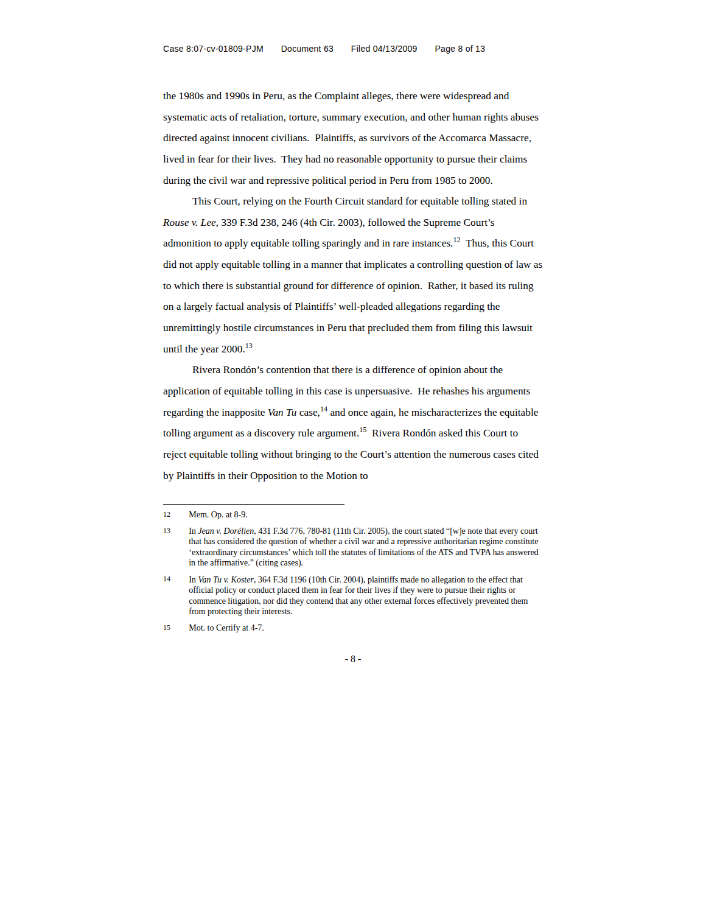Case 8:07-cv-01809-PJM Document 63 Filed 04/13/2009 Page 8 of 13
the 1980s and 1990s in Peru, as the Complaint alleges, there were widespread and systematic acts of retaliation, torture, summary execution, and other human rights abuses directed against innocent civilians. Plaintiffs, as survivors of the Accomarca Massacre, lived in fear for their lives. They had no reasonable opportunity to pursue their claims during the civil war and repressive political period in Peru from 1985 to 2000.
This Court, relying on the Fourth Circuit standard for equitable tolling stated in Rouse v. Lee, 339 F.3d 238, 246 (4th Cir. 2003), followed the Supreme Court’s admonition to apply equitable tolling sparingly and in rare instances.12 Thus, this Court did not apply equitable tolling in a manner that implicates a controlling question of law as to which there is substantial ground for difference of opinion. Rather, it based its ruling on a largely factual analysis of Plaintiffs’ well-pleaded allegations regarding the unremittingly hostile circumstances in Peru that precluded them from filing this lawsuit until the year 2000.13
Rivera Rondón’s contention that there is a difference of opinion about the application of equitable tolling in this case is unpersuasive. He rehashes his arguments regarding the inapposite Van Tu case,14 and once again, he mischaracterizes the equitable tolling argument as a discovery rule argument.15 Rivera Rondón asked this Court to reject equitable tolling without bringing to the Court’s attention the numerous cases cited by Plaintiffs in their Opposition to the Motion to
12
Mem. Op. at 8-9.
13
In Jean v. Dorélien, 431 F.3d 776, 780-81 (11th Cir. 2005), the court stated “[w]e note that every court that has considered the question of whether a civil war and a repressive authoritarian regime constitute ‘extraordinary circumstances’ which toll the statutes of limitations of the ATS and TVPA has answered in the affirmative.” (citing cases).
14
In Van Tu v. Koster, 364 F.3d 1196 (10th Cir. 2004), plaintiffs made no allegation to the effect that official policy or conduct placed them in fear for their lives if they were to pursue their rights or commence litigation, nor did they contend that any other external forces effectively prevented them from protecting their interests.
15
Mot. to Certify at 4-7.
- 8 -